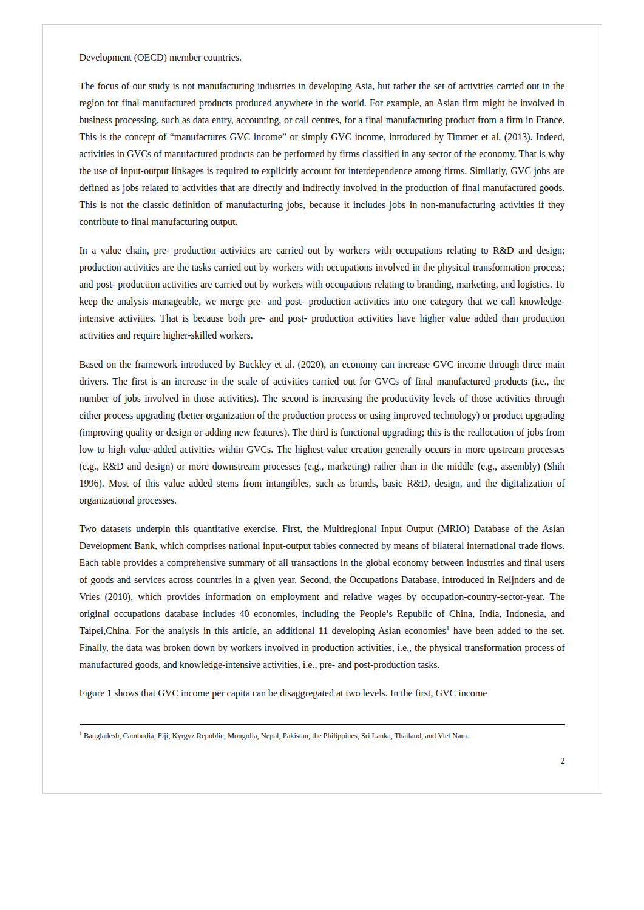Development (OECD) member countries.
The focus of our study is not manufacturing industries in developing Asia, but rather the set of activities carried out in the region for final manufactured products produced anywhere in the world. For example, an Asian firm might be involved in business processing, such as data entry, accounting, or call centres, for a final manufacturing product from a firm in France. This is the concept of “manufactures GVC income” or simply GVC income, introduced by Timmer et al. (2013). Indeed, activities in GVCs of manufactured products can be performed by firms classified in any sector of the economy. That is why the use of input-output linkages is required to explicitly account for interdependence among firms. Similarly, GVC jobs are defined as jobs related to activities that are directly and indirectly involved in the production of final manufactured goods. This is not the classic definition of manufacturing jobs, because it includes jobs in non-manufacturing activities if they contribute to final manufacturing output.
In a value chain, pre- production activities are carried out by workers with occupations relating to R&D and design; production activities are the tasks carried out by workers with occupations involved in the physical transformation process; and post- production activities are carried out by workers with occupations relating to branding, marketing, and logistics. To keep the analysis manageable, we merge pre- and post- production activities into one category that we call knowledge-intensive activities. That is because both pre- and post- production activities have higher value added than production activities and require higher-skilled workers.
Based on the framework introduced by Buckley et al. (2020), an economy can increase GVC income through three main drivers. The first is an increase in the scale of activities carried out for GVCs of final manufactured products (i.e., the number of jobs involved in those activities). The second is increasing the productivity levels of those activities through either process upgrading (better organization of the production process or using improved technology) or product upgrading (improving quality or design or adding new features). The third is functional upgrading; this is the reallocation of jobs from low to high value-added activities within GVCs. The highest value creation generally occurs in more upstream processes (e.g., R&D and design) or more downstream processes (e.g., marketing) rather than in the middle (e.g., assembly) (Shih 1996). Most of this value added stems from intangibles, such as brands, basic R&D, design, and the digitalization of organizational processes.
Two datasets underpin this quantitative exercise. First, the Multiregional Input–Output (MRIO) Database of the Asian Development Bank, which comprises national input-output tables connected by means of bilateral international trade flows. Each table provides a comprehensive summary of all transactions in the global economy between industries and final users of goods and services across countries in a given year. Second, the Occupations Database, introduced in Reijnders and de Vries (2018), which provides information on employment and relative wages by occupation-country-sector-year. The original occupations database includes 40 economies, including the People’s Republic of China, India, Indonesia, and Taipei,China. For the analysis in this article, an additional 11 developing Asian economies1 have been added to the set. Finally, the data was broken down by workers involved in production activities, i.e., the physical transformation process of manufactured goods, and knowledge-intensive activities, i.e., pre- and post-production tasks.
Figure 1 shows that GVC income per capita can be disaggregated at two levels. In the first, GVC income
1 Bangladesh, Cambodia, Fiji, Kyrgyz Republic, Mongolia, Nepal, Pakistan, the Philippines, Sri Lanka, Thailand, and Viet Nam.
2